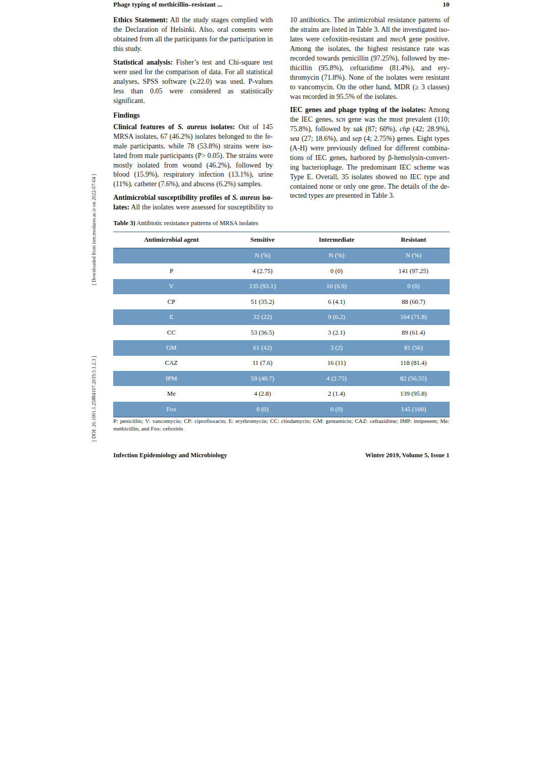[ Downloaded from iem.modares.ac.ir on 2022-07-04 ] [ DOI: 20.1001.1.25884107.2019.5.1.2.3 ]
Phage typing of methicillin–resistant ...
10
Ethics Statement: All the study stages complied with the Declaration of Helsinki. Also, oral consents were obtained from all the participants for the participation in this study.
Statistical analysis: Fisher’s test and Chi-square test were used for the comparison of data. For all statistical analyses, SPSS software (v.22.0) was used. P-values less than 0.05 were considered as statistically significant.
Findings
Clinical features of S. aureus isolates: Out of 145 MRSA isolates, 67 (46.2%) isolates belonged to the female participants, while 78 (53.8%) strains were isolated from male participants (P> 0.05). The strains were mostly isolated from wound (46.2%), followed by blood (15.9%), respiratory infection (13.1%), urine (11%), catheter (7.6%), and abscess (6.2%) samples.
Antimicrobial susceptibility profiles of S. aureus isolates: All the isolates were assessed for susceptibility to 10 antibiotics. The antimicrobial resistance patterns of the strains are listed in Table 3. All the investigated isolates were cefoxitin-resistant and mecA gene positive. Among the isolates, the highest resistance rate was recorded towards penicillin (97.25%), followed by methicillin (95.8%), ceftazidime (81.4%), and erythromycin (71.8%). None of the isolates were resistant to vancomycin. On the other hand, MDR (≥ 3 classes) was recorded in 95.5% of the isolates.
IEC genes and phage typing of the isolates: Among the IEC genes, scn gene was the most prevalent (110; 75.8%), followed by sak (87; 60%), chp (42; 28.9%), sea (27; 18.6%), and sep (4; 2.75%) genes. Eight types (A-H) were previously defined for different combinations of IEC genes, harbored by β-hemolysin-converting bacteriophage. The predominant IEC scheme was Type E. Overall, 35 isolates showed no IEC type and contained none or only one gene. The details of the detected types are presented in Table 3.
Table 3) Antibiotic resistance patterns of MRSA isolates
| Antimicrobial agent | Sensitive | Intermediate | Resistant |
| --- | --- | --- | --- |
| | N (%) | N (%) | N (%) |
| P | 4 (2.75) | 0 (0) | 141 (97.25) |
| V | 135 (93.1) | 10 (6.9) | 0 (0) |
| CP | 51 (35.2) | 6 (4.1) | 88 (60.7) |
| E | 32 (22) | 9 (6.2) | 104 (71.8) |
| CC | 53 (36.5) | 3 (2.1) | 89 (61.4) |
| GM | 61 (42) | 3 (2) | 81 (56) |
| CAZ | 11 (7.6) | 16 (11) | 118 (81.4) |
| IPM | 59 (40.7) | 4 (2.75) | 82 (56.55) |
| Me | 4 (2.8) | 2 (1.4) | 139 (95.8) |
| Fox | 0 (0) | 0 (0) | 145 (100) |
P: penicillin; V: vancomycin; CP: ciprofloxacin; E: erythromycin; CC: clindamycin; GM: gentamicin; CAZ: ceftazidime; IMP: imipenem; Me: methicillin; and Fox: cefoxitin
Infection Epidemiology and Microbiology
Winter 2019, Volume 5, Issue 1